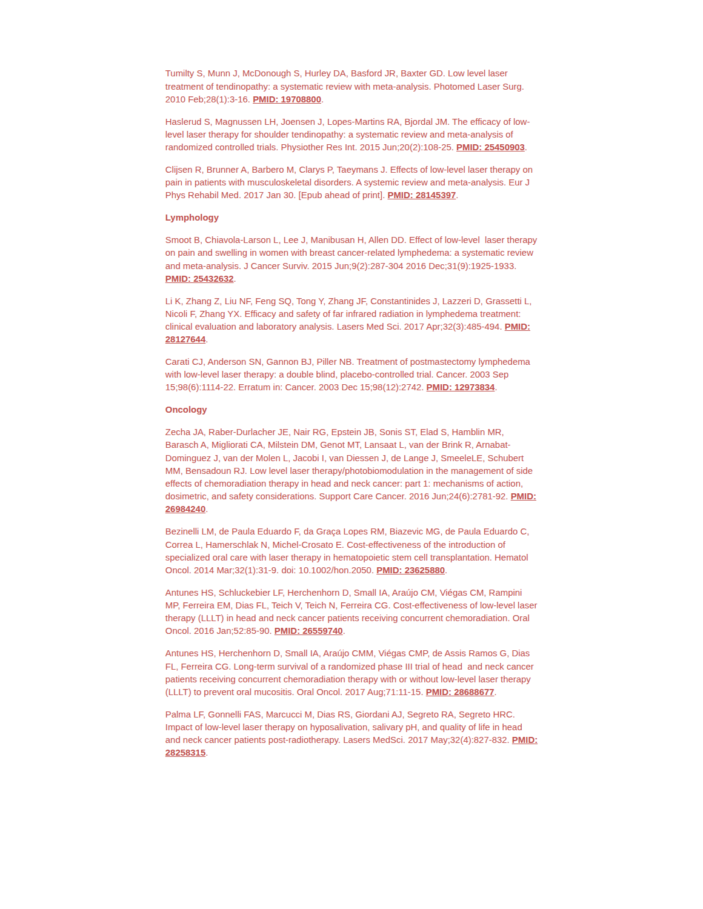Tumilty S, Munn J, McDonough S, Hurley DA, Basford JR, Baxter GD. Low level laser treatment of tendinopathy: a systematic review with meta-analysis. Photomed Laser Surg. 2010 Feb;28(1):3-16. PMID: 19708800.
Haslerud S, Magnussen LH, Joensen J, Lopes-Martins RA, Bjordal JM. The efficacy of low-level laser therapy for shoulder tendinopathy: a systematic review and meta-analysis of randomized controlled trials. Physiother Res Int. 2015 Jun;20(2):108-25. PMID: 25450903.
Clijsen R, Brunner A, Barbero M, Clarys P, Taeymans J. Effects of low-level laser therapy on pain in patients with musculoskeletal disorders. A systemic review and meta-analysis. Eur J Phys Rehabil Med. 2017 Jan 30. [Epub ahead of print]. PMID: 28145397.
Lymphology
Smoot B, Chiavola-Larson L, Lee J, Manibusan H, Allen DD. Effect of low-level laser therapy on pain and swelling in women with breast cancer-related lymphedema: a systematic review and meta-analysis. J Cancer Surviv. 2015 Jun;9(2):287-304 2016 Dec;31(9):1925-1933. PMID: 25432632.
Li K, Zhang Z, Liu NF, Feng SQ, Tong Y, Zhang JF, Constantinides J, Lazzeri D, Grassetti L, Nicoli F, Zhang YX. Efficacy and safety of far infrared radiation in lymphedema treatment: clinical evaluation and laboratory analysis. Lasers Med Sci. 2017 Apr;32(3):485-494. PMID: 28127644.
Carati CJ, Anderson SN, Gannon BJ, Piller NB. Treatment of postmastectomy lymphedema with low-level laser therapy: a double blind, placebo-controlled trial. Cancer. 2003 Sep 15;98(6):1114-22. Erratum in: Cancer. 2003 Dec 15;98(12):2742. PMID: 12973834.
Oncology
Zecha JA, Raber-Durlacher JE, Nair RG, Epstein JB, Sonis ST, Elad S, Hamblin MR, Barasch A, Migliorati CA, Milstein DM, Genot MT, Lansaat L, van der Brink R, Arnabat-Dominguez J, van der Molen L, Jacobi I, van Diessen J, de Lange J, SmeeleLE, Schubert MM, Bensadoun RJ. Low level laser therapy/photobiomodulation in the management of side effects of chemoradiation therapy in head and neck cancer: part 1: mechanisms of action, dosimetric, and safety considerations. Support Care Cancer. 2016 Jun;24(6):2781-92. PMID: 26984240.
Bezinelli LM, de Paula Eduardo F, da Graça Lopes RM, Biazevic MG, de Paula Eduardo C, Correa L, Hamerschlak N, Michel-Crosato E. Cost-effectiveness of the introduction of specialized oral care with laser therapy in hematopoietic stem cell transplantation. Hematol Oncol. 2014 Mar;32(1):31-9. doi: 10.1002/hon.2050. PMID: 23625880.
Antunes HS, Schluckebier LF, Herchenhorn D, Small IA, Araújo CM, Viégas CM, Rampini MP, Ferreira EM, Dias FL, Teich V, Teich N, Ferreira CG. Cost-effectiveness of low-level laser therapy (LLLT) in head and neck cancer patients receiving concurrent chemoradiation. Oral Oncol. 2016 Jan;52:85-90. PMID: 26559740.
Antunes HS, Herchenhorn D, Small IA, Araújo CMM, Viégas CMP, de Assis Ramos G, Dias FL, Ferreira CG. Long-term survival of a randomized phase III trial of head and neck cancer patients receiving concurrent chemoradiation therapy with or without low-level laser therapy (LLLT) to prevent oral mucositis. Oral Oncol. 2017 Aug;71:11-15. PMID: 28688677.
Palma LF, Gonnelli FAS, Marcucci M, Dias RS, Giordani AJ, Segreto RA, Segreto HRC. Impact of low-level laser therapy on hyposalivation, salivary pH, and quality of life in head and neck cancer patients post-radiotherapy. Lasers MedSci. 2017 May;32(4):827-832. PMID: 28258315.